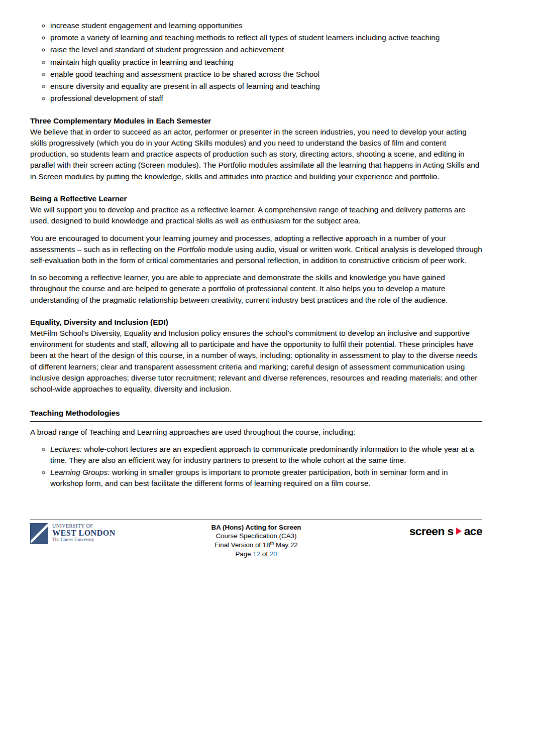increase student engagement and learning opportunities
promote a variety of learning and teaching methods to reflect all types of student learners including active teaching
raise the level and standard of student progression and achievement
maintain high quality practice in learning and teaching
enable good teaching and assessment practice to be shared across the School
ensure diversity and equality are present in all aspects of learning and teaching
professional development of staff
Three Complementary Modules in Each Semester
We believe that in order to succeed as an actor, performer or presenter in the screen industries, you need to develop your acting skills progressively (which you do in your Acting Skills modules) and you need to understand the basics of film and content production, so students learn and practice aspects of production such as story, directing actors, shooting a scene, and editing in parallel with their screen acting (Screen modules). The Portfolio modules assimilate all the learning that happens in Acting Skills and in Screen modules by putting the knowledge, skills and attitudes into practice and building your experience and portfolio.
Being a Reflective Learner
We will support you to develop and practice as a reflective learner. A comprehensive range of teaching and delivery patterns are used, designed to build knowledge and practical skills as well as enthusiasm for the subject area.
You are encouraged to document your learning journey and processes, adopting a reflective approach in a number of your assessments – such as in reflecting on the Portfolio module using audio, visual or written work. Critical analysis is developed through self-evaluation both in the form of critical commentaries and personal reflection, in addition to constructive criticism of peer work.
In so becoming a reflective learner, you are able to appreciate and demonstrate the skills and knowledge you have gained throughout the course and are helped to generate a portfolio of professional content. It also helps you to develop a mature understanding of the pragmatic relationship between creativity, current industry best practices and the role of the audience.
Equality, Diversity and Inclusion (EDI)
MetFilm School’s Diversity, Equality and Inclusion policy ensures the school’s commitment to develop an inclusive and supportive environment for students and staff, allowing all to participate and have the opportunity to fulfil their potential. These principles have been at the heart of the design of this course, in a number of ways, including: optionality in assessment to play to the diverse needs of different learners; clear and transparent assessment criteria and marking; careful design of assessment communication using inclusive design approaches; diverse tutor recruitment; relevant and diverse references, resources and reading materials; and other school-wide approaches to equality, diversity and inclusion.
Teaching Methodologies
A broad range of Teaching and Learning approaches are used throughout the course, including:
Lectures: whole-cohort lectures are an expedient approach to communicate predominantly information to the whole year at a time. They are also an efficient way for industry partners to present to the whole cohort at the same time.
Learning Groups: working in smaller groups is important to promote greater participation, both in seminar form and in workshop form, and can best facilitate the different forms of learning required on a film course.
UNIVERSITY OF
WEST LONDON
The Career University
BA (Hons) Acting for Screen
Course Specification (CA3)
Final Version of 18th May 22
Page 12 of 20
screen s ace